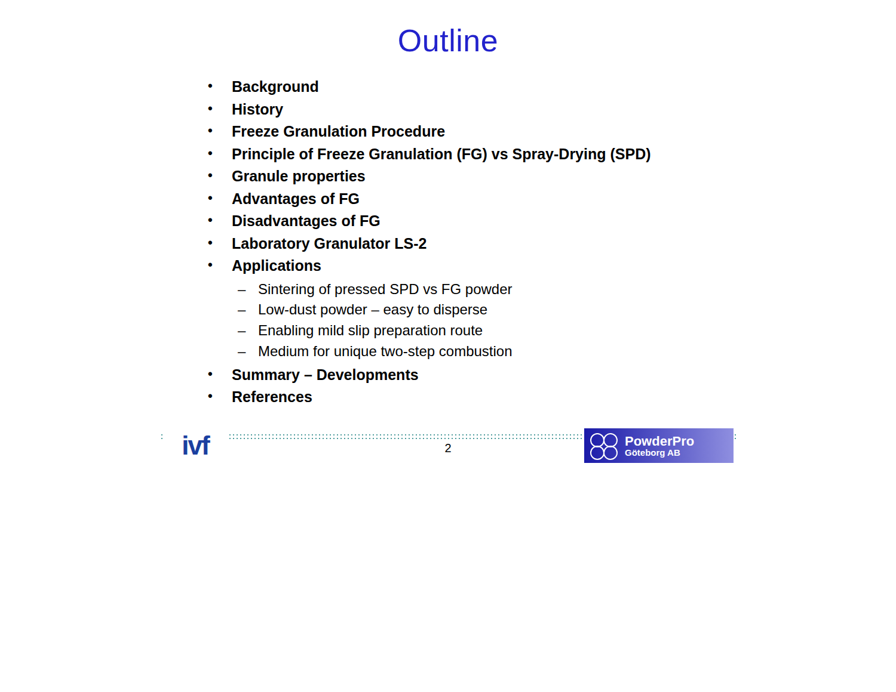Outline
Background
History
Freeze Granulation Procedure
Principle of Freeze Granulation (FG) vs Spray-Drying (SPD)
Granule properties
Advantages of FG
Disadvantages of FG
Laboratory Granulator LS-2
Applications
Sintering of pressed SPD vs FG powder
Low-dust powder – easy to disperse
Enabling mild slip preparation route
Medium for unique two-step combustion
Summary – Developments
References
2
ivf
PowderPro Göteborg AB